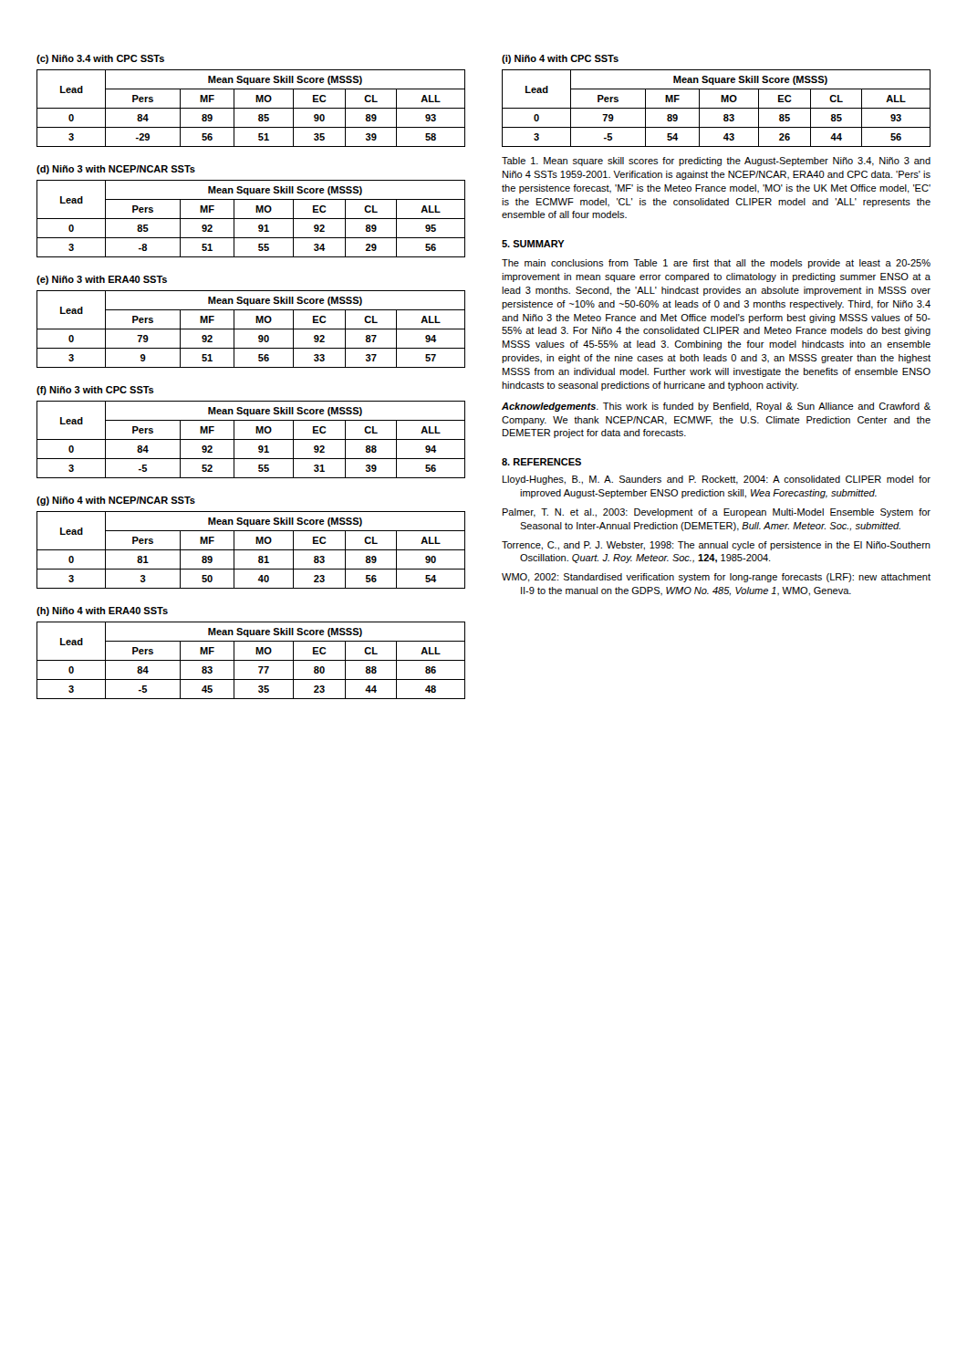(c) Niño 3.4 with CPC SSTs
| Lead | Mean Square Skill Score (MSSS) |
| --- | --- |
| Pers | MF | MO | EC | CL | ALL |
| 0 | 84 | 89 | 85 | 90 | 89 | 93 |
| 3 | -29 | 56 | 51 | 35 | 39 | 58 |
(d) Niño 3 with NCEP/NCAR SSTs
| Lead | Mean Square Skill Score (MSSS) |
| --- | --- |
| Pers | MF | MO | EC | CL | ALL |
| 0 | 85 | 92 | 91 | 92 | 89 | 95 |
| 3 | -8 | 51 | 55 | 34 | 29 | 56 |
(e) Niño 3 with ERA40 SSTs
| Lead | Mean Square Skill Score (MSSS) |
| --- | --- |
| Pers | MF | MO | EC | CL | ALL |
| 0 | 79 | 92 | 90 | 92 | 87 | 94 |
| 3 | 9 | 51 | 56 | 33 | 37 | 57 |
(f) Niño 3 with CPC SSTs
| Lead | Mean Square Skill Score (MSSS) |
| --- | --- |
| Pers | MF | MO | EC | CL | ALL |
| 0 | 84 | 92 | 91 | 92 | 88 | 94 |
| 3 | -5 | 52 | 55 | 31 | 39 | 56 |
(g) Niño 4 with NCEP/NCAR SSTs
| Lead | Mean Square Skill Score (MSSS) |
| --- | --- |
| Pers | MF | MO | EC | CL | ALL |
| 0 | 81 | 89 | 81 | 83 | 89 | 90 |
| 3 | 3 | 50 | 40 | 23 | 56 | 54 |
(h) Niño 4 with ERA40 SSTs
| Lead | Mean Square Skill Score (MSSS) |
| --- | --- |
| Pers | MF | MO | EC | CL | ALL |
| 0 | 84 | 83 | 77 | 80 | 88 | 86 |
| 3 | -5 | 45 | 35 | 23 | 44 | 48 |
(i) Niño 4 with CPC SSTs
| Lead | Mean Square Skill Score (MSSS) |
| --- | --- |
| Pers | MF | MO | EC | CL | ALL |
| 0 | 79 | 89 | 83 | 85 | 85 | 93 |
| 3 | -5 | 54 | 43 | 26 | 44 | 56 |
Table 1. Mean square skill scores for predicting the August-September Niño 3.4, Niño 3 and Niño 4 SSTs 1959-2001. Verification is against the NCEP/NCAR, ERA40 and CPC data. 'Pers' is the persistence forecast, 'MF' is the Meteo France model, 'MO' is the UK Met Office model, 'EC' is the ECMWF model, 'CL' is the consolidated CLIPER model and 'ALL' represents the ensemble of all four models.
5. SUMMARY
The main conclusions from Table 1 are first that all the models provide at least a 20-25% improvement in mean square error compared to climatology in predicting summer ENSO at a lead 3 months. Second, the 'ALL' hindcast provides an absolute improvement in MSSS over persistence of ~10% and ~50-60% at leads of 0 and 3 months respectively. Third, for Niño 3.4 and Niño 3 the Meteo France and Met Office model's perform best giving MSSS values of 50-55% at lead 3. For Niño 4 the consolidated CLIPER and Meteo France models do best giving MSSS values of 45-55% at lead 3. Combining the four model hindcasts into an ensemble provides, in eight of the nine cases at both leads 0 and 3, an MSSS greater than the highest MSSS from an individual model. Further work will investigate the benefits of ensemble ENSO hindcasts to seasonal predictions of hurricane and typhoon activity.
Acknowledgements. This work is funded by Benfield, Royal & Sun Alliance and Crawford & Company. We thank NCEP/NCAR, ECMWF, the U.S. Climate Prediction Center and the DEMETER project for data and forecasts.
8. REFERENCES
Lloyd-Hughes, B., M. A. Saunders and P. Rockett, 2004: A consolidated CLIPER model for improved August-September ENSO prediction skill, Wea Forecasting, submitted.
Palmer, T. N. et al., 2003: Development of a European Multi-Model Ensemble System for Seasonal to Inter-Annual Prediction (DEMETER), Bull. Amer. Meteor. Soc., submitted.
Torrence, C., and P. J. Webster, 1998: The annual cycle of persistence in the El Niño-Southern Oscillation. Quart. J. Roy. Meteor. Soc., 124, 1985-2004.
WMO, 2002: Standardised verification system for long-range forecasts (LRF): new attachment II-9 to the manual on the GDPS, WMO No. 485, Volume 1, WMO, Geneva.